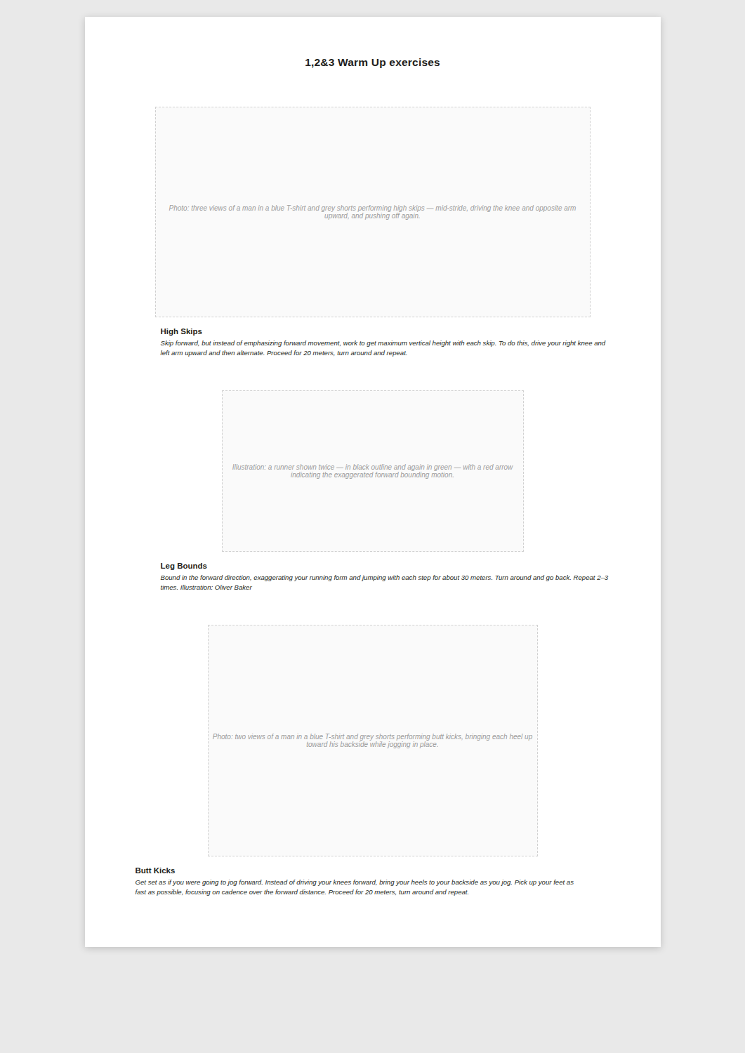1,2&3 Warm Up exercises
Photo: three views of a man in a blue T-shirt and grey shorts performing high skips — mid-stride, driving the knee and opposite arm upward, and pushing off again.
High Skips
Skip forward, but instead of emphasizing forward movement, work to get maximum vertical height with each skip. To do this, drive your right knee and left arm upward and then alternate. Proceed for 20 meters, turn around and repeat.
Illustration: a runner shown twice — in black outline and again in green — with a red arrow indicating the exaggerated forward bounding motion.
Leg Bounds
Bound in the forward direction, exaggerating your running form and jumping with each step for about 30 meters. Turn around and go back. Repeat 2–3 times. Illustration: Oliver Baker
Photo: two views of a man in a blue T-shirt and grey shorts performing butt kicks, bringing each heel up toward his backside while jogging in place.
Butt Kicks
Get set as if you were going to jog forward. Instead of driving your knees forward, bring your heels to your backside as you jog. Pick up your feet as fast as possible, focusing on cadence over the forward distance. Proceed for 20 meters, turn around and repeat.